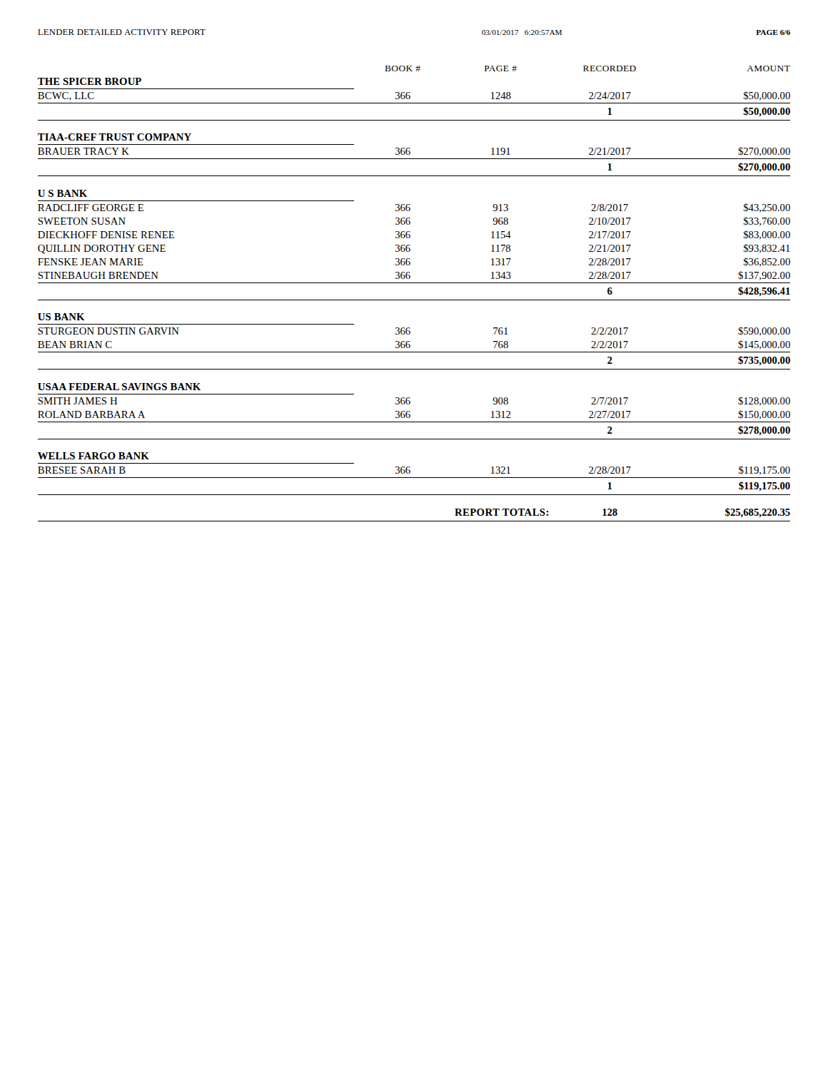LENDER DETAILED ACTIVITY REPORT 03/01/2017 6:20:57AM PAGE 6/6
| | BOOK # | PAGE # | RECORDED | AMOUNT |
| --- | --- | --- | --- | --- |
| THE SPICER BROUP | |
| BCWC, LLC | 366 | 1248 | 2/24/2017 | $50,000.00 |
| | | | 1 | $50,000.00 |
| TIAA-CREF TRUST COMPANY | |
| BRAUER TRACY K | 366 | 1191 | 2/21/2017 | $270,000.00 |
| | | | 1 | $270,000.00 |
| U S BANK | |
| RADCLIFF GEORGE E | 366 | 913 | 2/8/2017 | $43,250.00 |
| SWEETON SUSAN | 366 | 968 | 2/10/2017 | $33,760.00 |
| DIECKHOFF DENISE RENEE | 366 | 1154 | 2/17/2017 | $83,000.00 |
| QUILLIN DOROTHY GENE | 366 | 1178 | 2/21/2017 | $93,832.41 |
| FENSKE JEAN MARIE | 366 | 1317 | 2/28/2017 | $36,852.00 |
| STINEBAUGH BRENDEN | 366 | 1343 | 2/28/2017 | $137,902.00 |
| | | | 6 | $428,596.41 |
| US BANK | |
| STURGEON DUSTIN GARVIN | 366 | 761 | 2/2/2017 | $590,000.00 |
| BEAN BRIAN C | 366 | 768 | 2/2/2017 | $145,000.00 |
| | | | 2 | $735,000.00 |
| USAA FEDERAL SAVINGS BANK | |
| SMITH JAMES H | 366 | 908 | 2/7/2017 | $128,000.00 |
| ROLAND BARBARA A | 366 | 1312 | 2/27/2017 | $150,000.00 |
| | | | 2 | $278,000.00 |
| WELLS FARGO BANK | |
| BRESEE SARAH B | 366 | 1321 | 2/28/2017 | $119,175.00 |
| | | | 1 | $119,175.00 |
| | | REPORT TOTALS: | 128 | $25,685,220.35 |